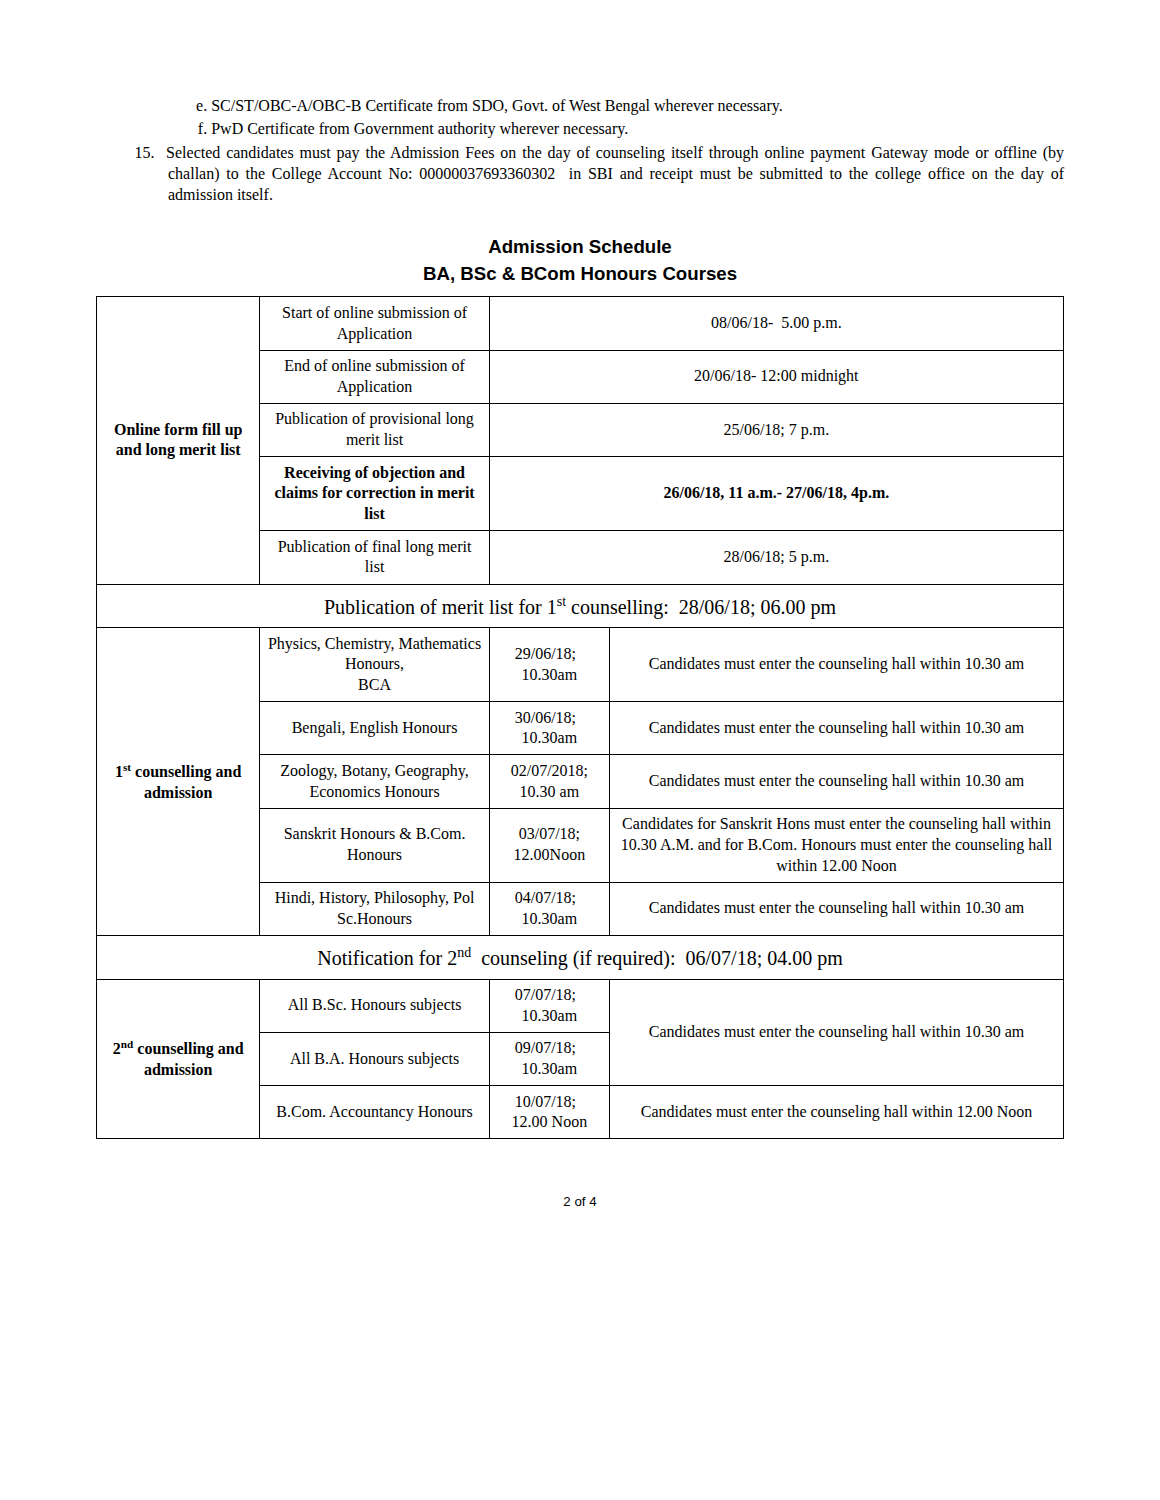SC/ST/OBC-A/OBC-B Certificate from SDO, Govt. of West Bengal wherever necessary.
PwD Certificate from Government authority wherever necessary.
15. Selected candidates must pay the Admission Fees on the day of counseling itself through online payment Gateway mode or offline (by challan) to the College Account No: 00000037693360302 in SBI and receipt must be submitted to the college office on the day of admission itself.
Admission Schedule
BA, BSc & BCom Honours Courses
| Online form fill up and long merit list | Start of online submission of Application | 08/06/18- 5.00 p.m. |
| End of online submission of Application | 20/06/18- 12:00 midnight |
| Publication of provisional long merit list | 25/06/18; 7 p.m. |
| Receiving of objection and claims for correction in merit list | 26/06/18, 11 a.m.- 27/06/18, 4p.m. |
| Publication of final long merit list | 28/06/18; 5 p.m. |
| Publication of merit list for 1 st counselling: 28/06/18; 06.00 pm |
| 1 st counselling and admission | Physics, Chemistry, Mathematics Honours, BCA | 29/06/18; 10.30am | Candidates must enter the counseling hall within 10.30 am |
| Bengali, English Honours | 30/06/18; 10.30am | Candidates must enter the counseling hall within 10.30 am |
| Zoology, Botany, Geography, Economics Honours | 02/07/2018; 10.30 am | Candidates must enter the counseling hall within 10.30 am |
| Sanskrit Honours & B.Com. Honours | 03/07/18; 12.00Noon | Candidates for Sanskrit Hons must enter the counseling hall within 10.30 A.M. and for B.Com. Honours must enter the counseling hall within 12.00 Noon |
| Hindi, History, Philosophy, Pol Sc.Honours | 04/07/18; 10.30am | Candidates must enter the counseling hall within 10.30 am |
| Notification for 2 nd counseling (if required): 06/07/18; 04.00 pm |
| 2 nd counselling and admission | All B.Sc. Honours subjects | 07/07/18; 10.30am | Candidates must enter the counseling hall within 10.30 am |
| All B.A. Honours subjects | 09/07/18; 10.30am |
| B.Com. Accountancy Honours | 10/07/18; 12.00 Noon | Candidates must enter the counseling hall within 12.00 Noon |
2 of 4